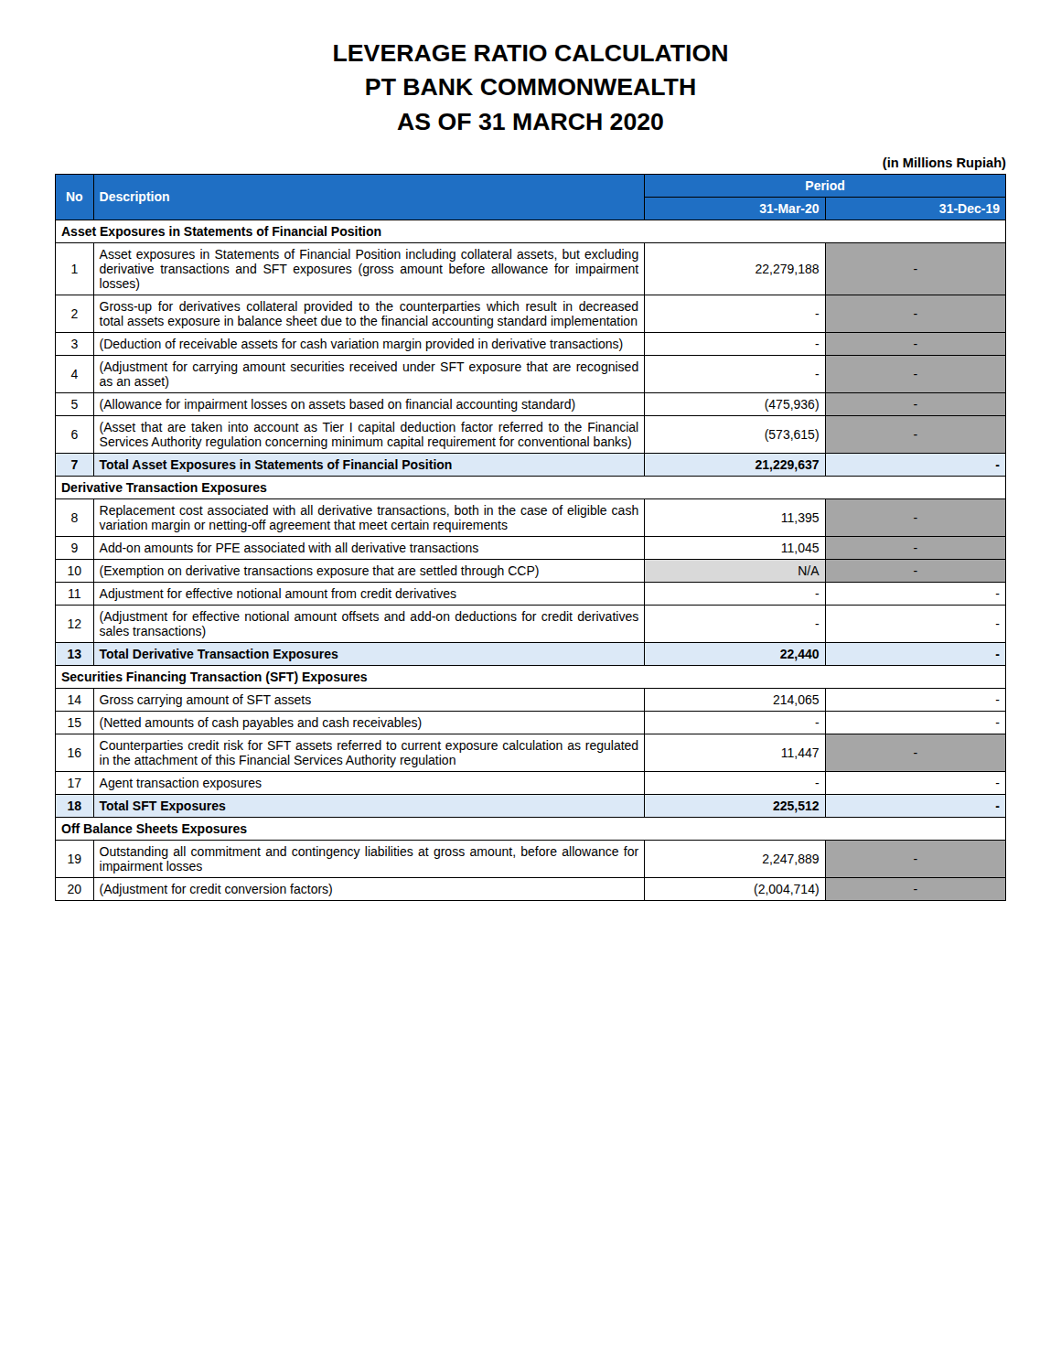LEVERAGE RATIO CALCULATION
PT BANK COMMONWEALTH
AS OF 31 MARCH 2020
(in Millions Rupiah)
| No | Description | Period |
| --- | --- | --- |
| 31-Mar-20 | 31-Dec-19 |
| Asset Exposures in Statements of Financial Position |
| 1 | Asset exposures in Statements of Financial Position including collateral assets, but excluding derivative transactions and SFT exposures (gross amount before allowance for impairment losses) | 22,279,188 | - |
| 2 | Gross-up for derivatives collateral provided to the counterparties which result in decreased total assets exposure in balance sheet due to the financial accounting standard implementation | - | - |
| 3 | (Deduction of receivable assets for cash variation margin provided in derivative transactions) | - | - |
| 4 | (Adjustment for carrying amount securities received under SFT exposure that are recognised as an asset) | - | - |
| 5 | (Allowance for impairment losses on assets based on financial accounting standard) | (475,936) | - |
| 6 | (Asset that are taken into account as Tier I capital deduction factor referred to the Financial Services Authority regulation concerning minimum capital requirement for conventional banks) | (573,615) | - |
| 7 | Total Asset Exposures in Statements of Financial Position | 21,229,637 | - |
| Derivative Transaction Exposures |
| 8 | Replacement cost associated with all derivative transactions, both in the case of eligible cash variation margin or netting-off agreement that meet certain requirements | 11,395 | - |
| 9 | Add-on amounts for PFE associated with all derivative transactions | 11,045 | - |
| 10 | (Exemption on derivative transactions exposure that are settled through CCP) | N/A | - |
| 11 | Adjustment for effective notional amount from credit derivatives | - | - |
| 12 | (Adjustment for effective notional amount offsets and add-on deductions for credit derivatives sales transactions) | - | - |
| 13 | Total Derivative Transaction Exposures | 22,440 | - |
| Securities Financing Transaction (SFT) Exposures |
| 14 | Gross carrying amount of SFT assets | 214,065 | - |
| 15 | (Netted amounts of cash payables and cash receivables) | - | - |
| 16 | Counterparties credit risk for SFT assets referred to current exposure calculation as regulated in the attachment of this Financial Services Authority regulation | 11,447 | - |
| 17 | Agent transaction exposures | - | - |
| 18 | Total SFT Exposures | 225,512 | - |
| Off Balance Sheets Exposures |
| 19 | Outstanding all commitment and contingency liabilities at gross amount, before allowance for impairment losses | 2,247,889 | - |
| 20 | (Adjustment for credit conversion factors) | (2,004,714) | - |